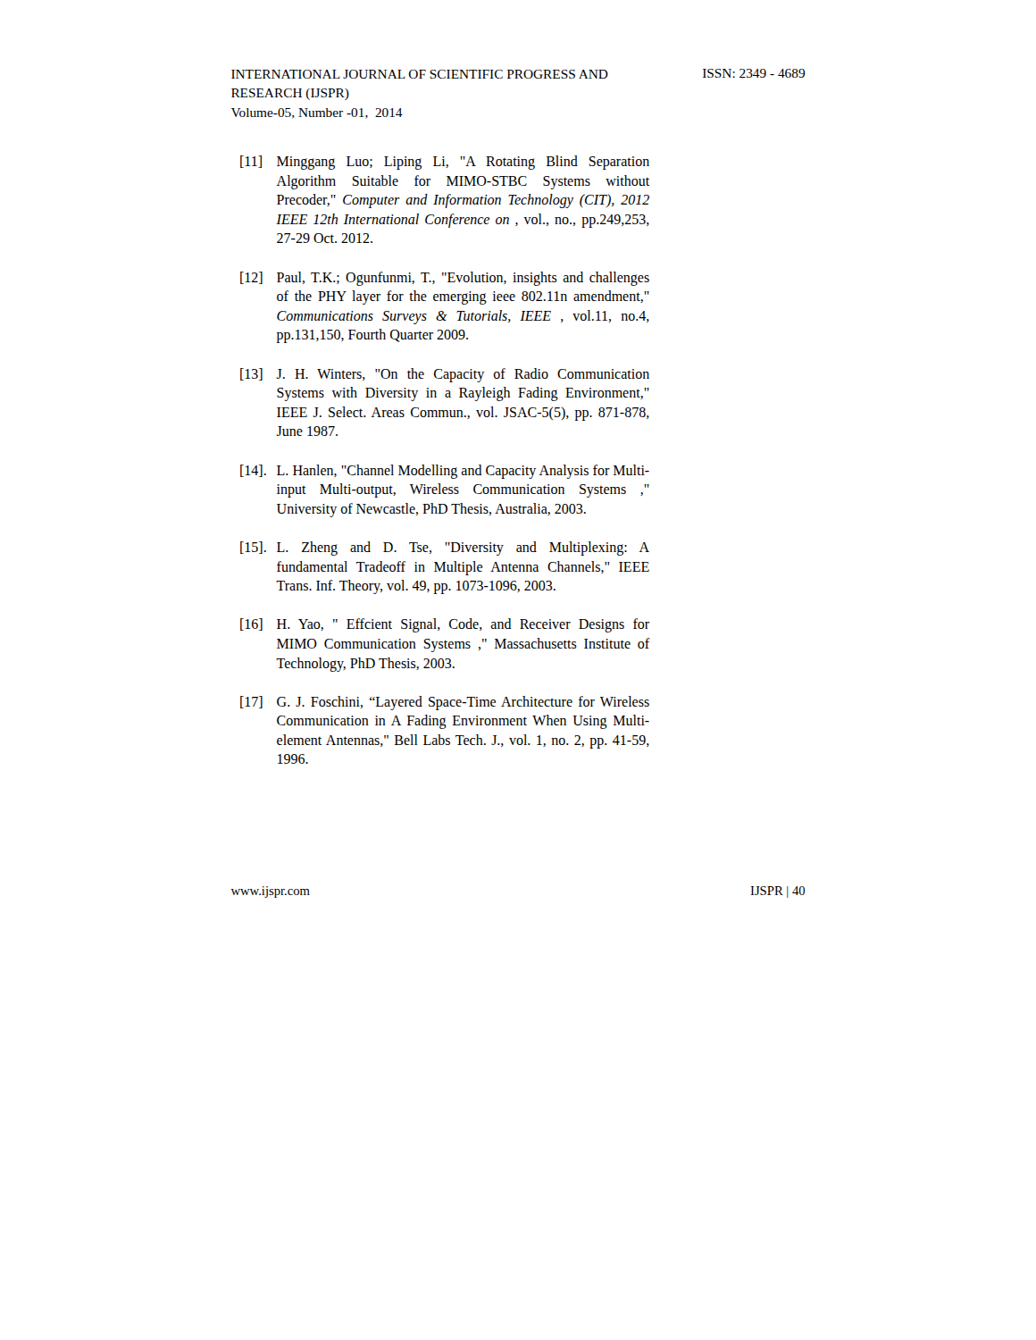INTERNATIONAL JOURNAL OF SCIENTIFIC PROGRESS AND RESEARCH (IJSPR)
Volume-05, Number -01, 2014
ISSN: 2349 - 4689
[11]
Minggang Luo; Liping Li, "A Rotating Blind Separation Algorithm Suitable for MIMO-STBC Systems without Precoder," Computer and Information Technology (CIT), 2012 IEEE 12th International Conference on , vol., no., pp.249,253, 27-29 Oct. 2012.
[12]
Paul, T.K.; Ogunfunmi, T., "Evolution, insights and challenges of the PHY layer for the emerging ieee 802.11n amendment," Communications Surveys & Tutorials, IEEE , vol.11, no.4, pp.131,150, Fourth Quarter 2009.
[13]
J. H. Winters, "On the Capacity of Radio Communication Systems with Diversity in a Rayleigh Fading Environment," IEEE J. Select. Areas Commun., vol. JSAC-5(5), pp. 871-878, June 1987.
[14].
L. Hanlen, "Channel Modelling and Capacity Analysis for Multi-input Multi-output, Wireless Communication Systems ," University of Newcastle, PhD Thesis, Australia, 2003.
[15].
L. Zheng and D. Tse, "Diversity and Multiplexing: A fundamental Tradeoff in Multiple Antenna Channels," IEEE Trans. Inf. Theory, vol. 49, pp. 1073-1096, 2003.
[16]
H. Yao, " Effcient Signal, Code, and Receiver Designs for MIMO Communication Systems ," Massachusetts Institute of Technology, PhD Thesis, 2003.
[17]
G. J. Foschini, “Layered Space-Time Architecture for Wireless Communication in A Fading Environment When Using Multi-element Antennas," Bell Labs Tech. J., vol. 1, no. 2, pp. 41-59, 1996.
www.ijspr.com
IJSPR | 40